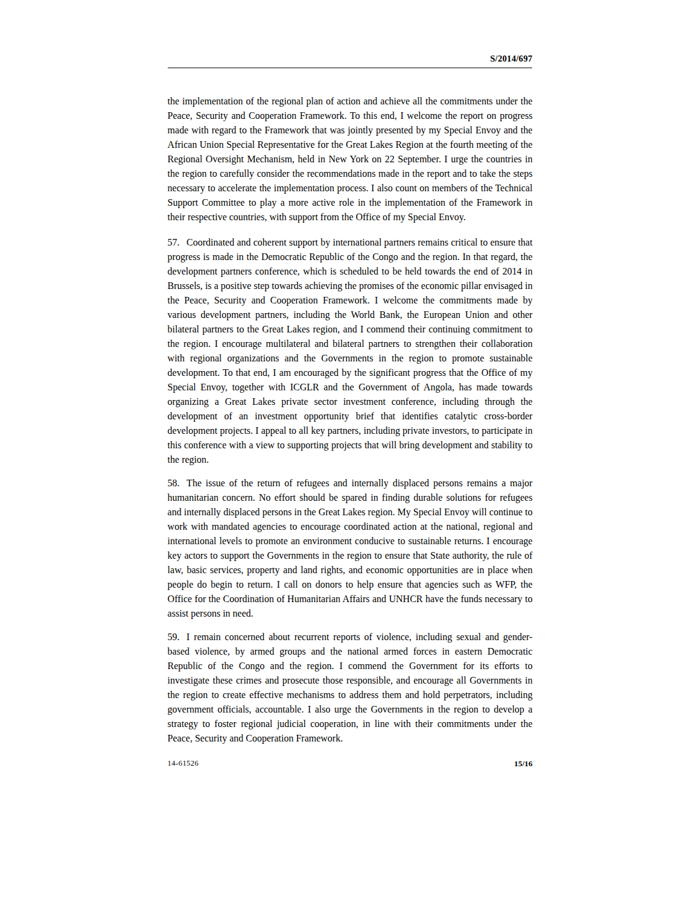S/2014/697
the implementation of the regional plan of action and achieve all the commitments under the Peace, Security and Cooperation Framework. To this end, I welcome the report on progress made with regard to the Framework that was jointly presented by my Special Envoy and the African Union Special Representative for the Great Lakes Region at the fourth meeting of the Regional Oversight Mechanism, held in New York on 22 September. I urge the countries in the region to carefully consider the recommendations made in the report and to take the steps necessary to accelerate the implementation process. I also count on members of the Technical Support Committee to play a more active role in the implementation of the Framework in their respective countries, with support from the Office of my Special Envoy.
57. Coordinated and coherent support by international partners remains critical to ensure that progress is made in the Democratic Republic of the Congo and the region. In that regard, the development partners conference, which is scheduled to be held towards the end of 2014 in Brussels, is a positive step towards achieving the promises of the economic pillar envisaged in the Peace, Security and Cooperation Framework. I welcome the commitments made by various development partners, including the World Bank, the European Union and other bilateral partners to the Great Lakes region, and I commend their continuing commitment to the region. I encourage multilateral and bilateral partners to strengthen their collaboration with regional organizations and the Governments in the region to promote sustainable development. To that end, I am encouraged by the significant progress that the Office of my Special Envoy, together with ICGLR and the Government of Angola, has made towards organizing a Great Lakes private sector investment conference, including through the development of an investment opportunity brief that identifies catalytic cross-border development projects. I appeal to all key partners, including private investors, to participate in this conference with a view to supporting projects that will bring development and stability to the region.
58. The issue of the return of refugees and internally displaced persons remains a major humanitarian concern. No effort should be spared in finding durable solutions for refugees and internally displaced persons in the Great Lakes region. My Special Envoy will continue to work with mandated agencies to encourage coordinated action at the national, regional and international levels to promote an environment conducive to sustainable returns. I encourage key actors to support the Governments in the region to ensure that State authority, the rule of law, basic services, property and land rights, and economic opportunities are in place when people do begin to return. I call on donors to help ensure that agencies such as WFP, the Office for the Coordination of Humanitarian Affairs and UNHCR have the funds necessary to assist persons in need.
59. I remain concerned about recurrent reports of violence, including sexual and gender-based violence, by armed groups and the national armed forces in eastern Democratic Republic of the Congo and the region. I commend the Government for its efforts to investigate these crimes and prosecute those responsible, and encourage all Governments in the region to create effective mechanisms to address them and hold perpetrators, including government officials, accountable. I also urge the Governments in the region to develop a strategy to foster regional judicial cooperation, in line with their commitments under the Peace, Security and Cooperation Framework.
14-61526 15/16